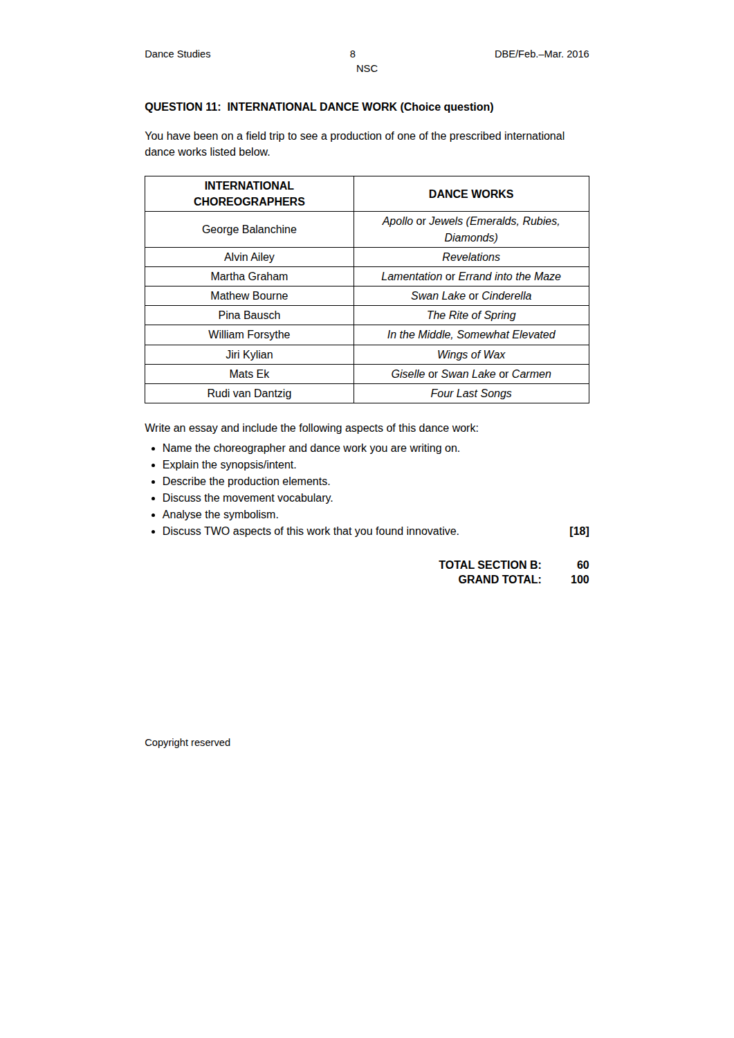Dance Studies
8
DBE/Feb.–Mar. 2016
NSC
QUESTION 11: INTERNATIONAL DANCE WORK (Choice question)
You have been on a field trip to see a production of one of the prescribed international dance works listed below.
| INTERNATIONAL CHOREOGRAPHERS | DANCE WORKS |
| --- | --- |
| George Balanchine | Apollo or Jewels (Emeralds, Rubies, Diamonds) |
| Alvin Ailey | Revelations |
| Martha Graham | Lamentation or Errand into the Maze |
| Mathew Bourne | Swan Lake or Cinderella |
| Pina Bausch | The Rite of Spring |
| William Forsythe | In the Middle, Somewhat Elevated |
| Jiri Kylian | Wings of Wax |
| Mats Ek | Giselle or Swan Lake or Carmen |
| Rudi van Dantzig | Four Last Songs |
Write an essay and include the following aspects of this dance work:
Name the choreographer and dance work you are writing on.
Explain the synopsis/intent.
Describe the production elements.
Discuss the movement vocabulary.
Analyse the symbolism.
Discuss TWO aspects of this work that you found innovative. [18]
TOTAL SECTION B: 60
GRAND TOTAL: 100
Copyright reserved